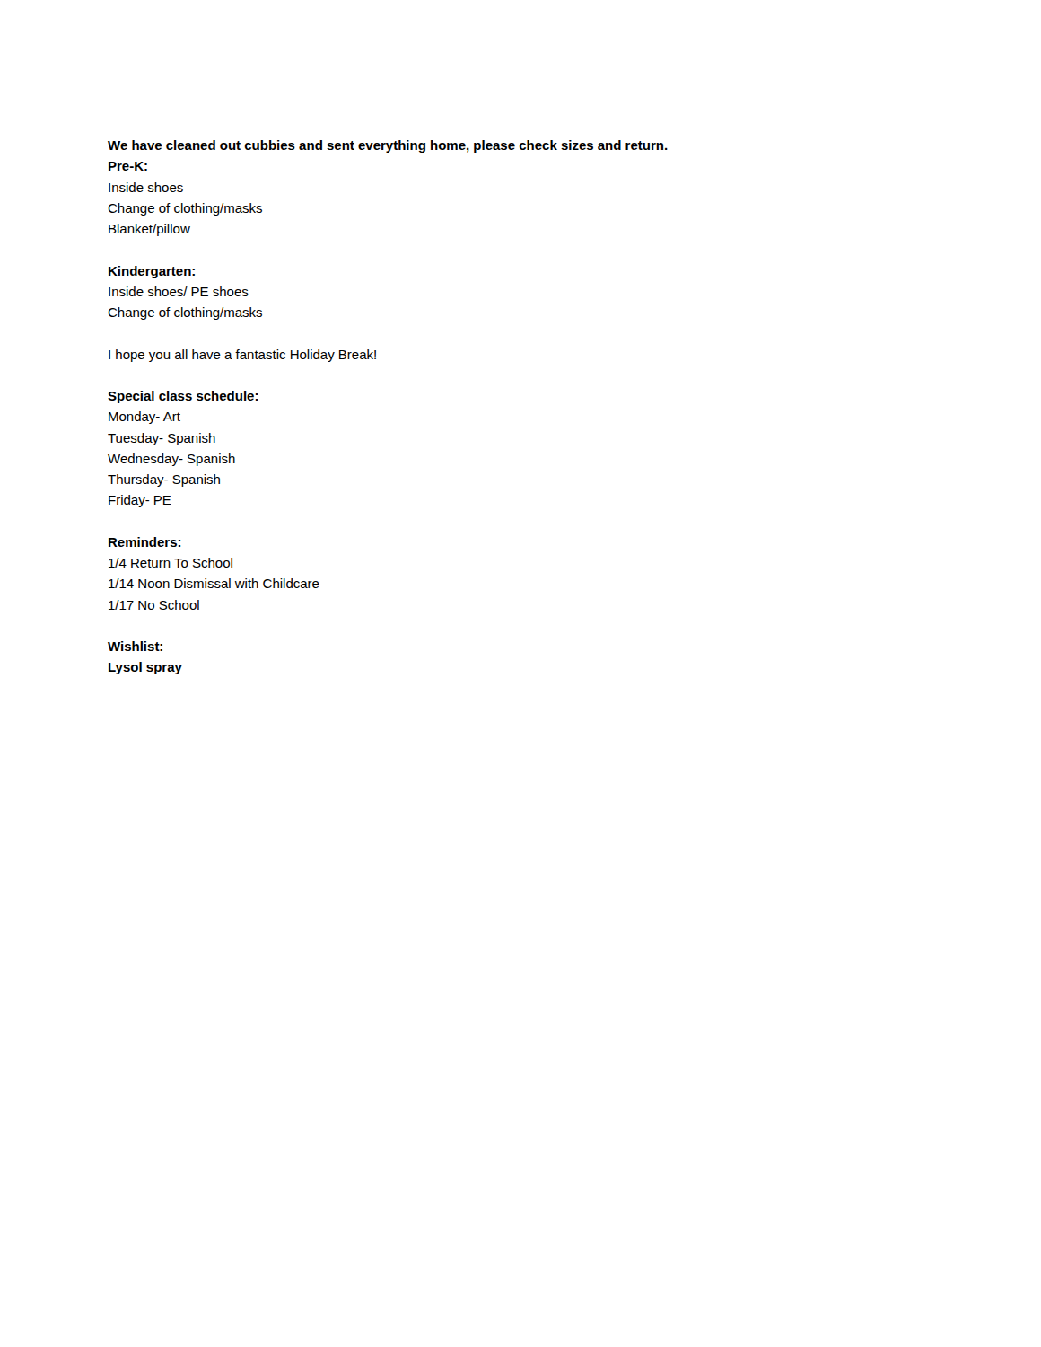We have cleaned out cubbies and sent everything home, please check sizes and return.
Pre-K:
Inside shoes
Change of clothing/masks
Blanket/pillow
Kindergarten:
Inside shoes/ PE shoes
Change of clothing/masks
I hope you all have a fantastic Holiday Break!
Special class schedule:
Monday- Art
Tuesday- Spanish
Wednesday- Spanish
Thursday- Spanish
Friday- PE
Reminders:
1/4 Return To School
1/14 Noon Dismissal with Childcare
1/17 No School
Wishlist:
Lysol spray